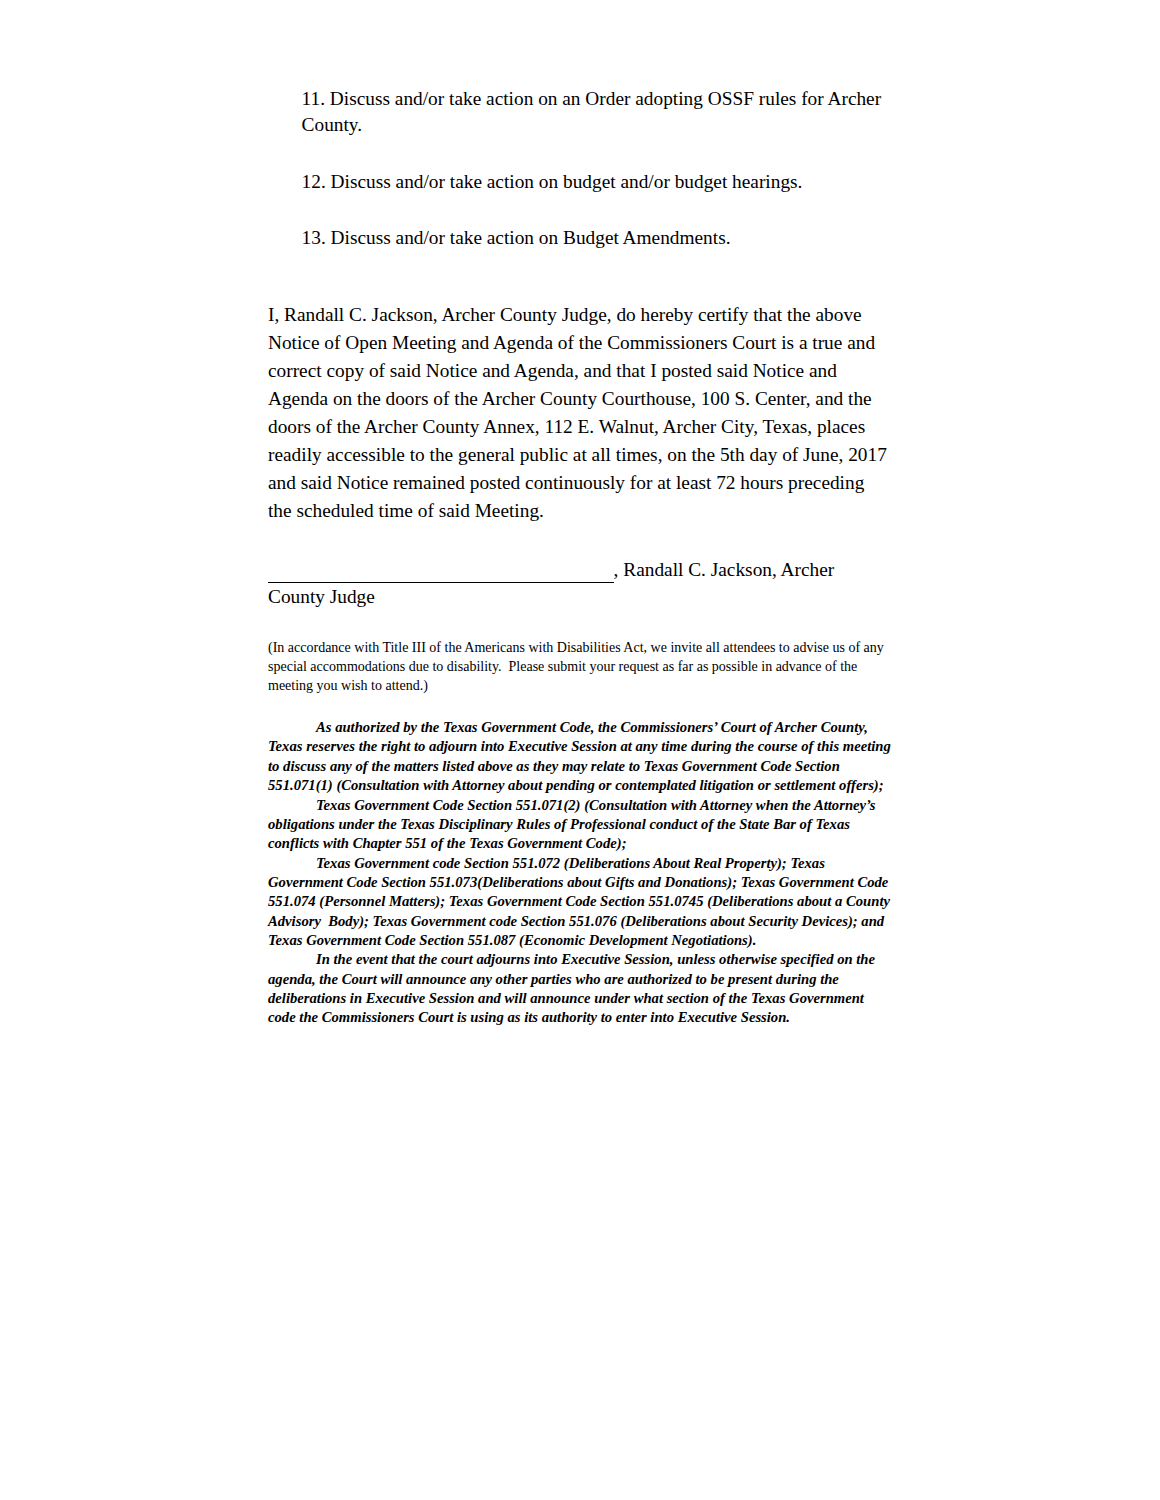11. Discuss and/or take action on an Order adopting OSSF rules for Archer County.
12. Discuss and/or take action on budget and/or budget hearings.
13. Discuss and/or take action on Budget Amendments.
I, Randall C. Jackson, Archer County Judge, do hereby certify that the above Notice of Open Meeting and Agenda of the Commissioners Court is a true and correct copy of said Notice and Agenda, and that I posted said Notice and Agenda on the doors of the Archer County Courthouse, 100 S. Center, and the doors of the Archer County Annex, 112 E. Walnut, Archer City, Texas, places readily accessible to the general public at all times, on the 5th day of June, 2017 and said Notice remained posted continuously for at least 72 hours preceding the scheduled time of said Meeting.
, Randall C. Jackson, Archer County Judge
(In accordance with Title III of the Americans with Disabilities Act, we invite all attendees to advise us of any special accommodations due to disability. Please submit your request as far as possible in advance of the meeting you wish to attend.)
As authorized by the Texas Government Code, the Commissioners’ Court of Archer County, Texas reserves the right to adjourn into Executive Session at any time during the course of this meeting to discuss any of the matters listed above as they may relate to Texas Government Code Section 551.071(1) (Consultation with Attorney about pending or contemplated litigation or settlement offers);
Texas Government Code Section 551.071(2) (Consultation with Attorney when the Attorney’s obligations under the Texas Disciplinary Rules of Professional conduct of the State Bar of Texas conflicts with Chapter 551 of the Texas Government Code);
Texas Government code Section 551.072 (Deliberations About Real Property); Texas Government Code Section 551.073(Deliberations about Gifts and Donations); Texas Government Code 551.074 (Personnel Matters); Texas Government Code Section 551.0745 (Deliberations about a County Advisory Body); Texas Government code Section 551.076 (Deliberations about Security Devices); and Texas Government Code Section 551.087 (Economic Development Negotiations).
In the event that the court adjourns into Executive Session, unless otherwise specified on the agenda, the Court will announce any other parties who are authorized to be present during the deliberations in Executive Session and will announce under what section of the Texas Government code the Commissioners Court is using as its authority to enter into Executive Session.